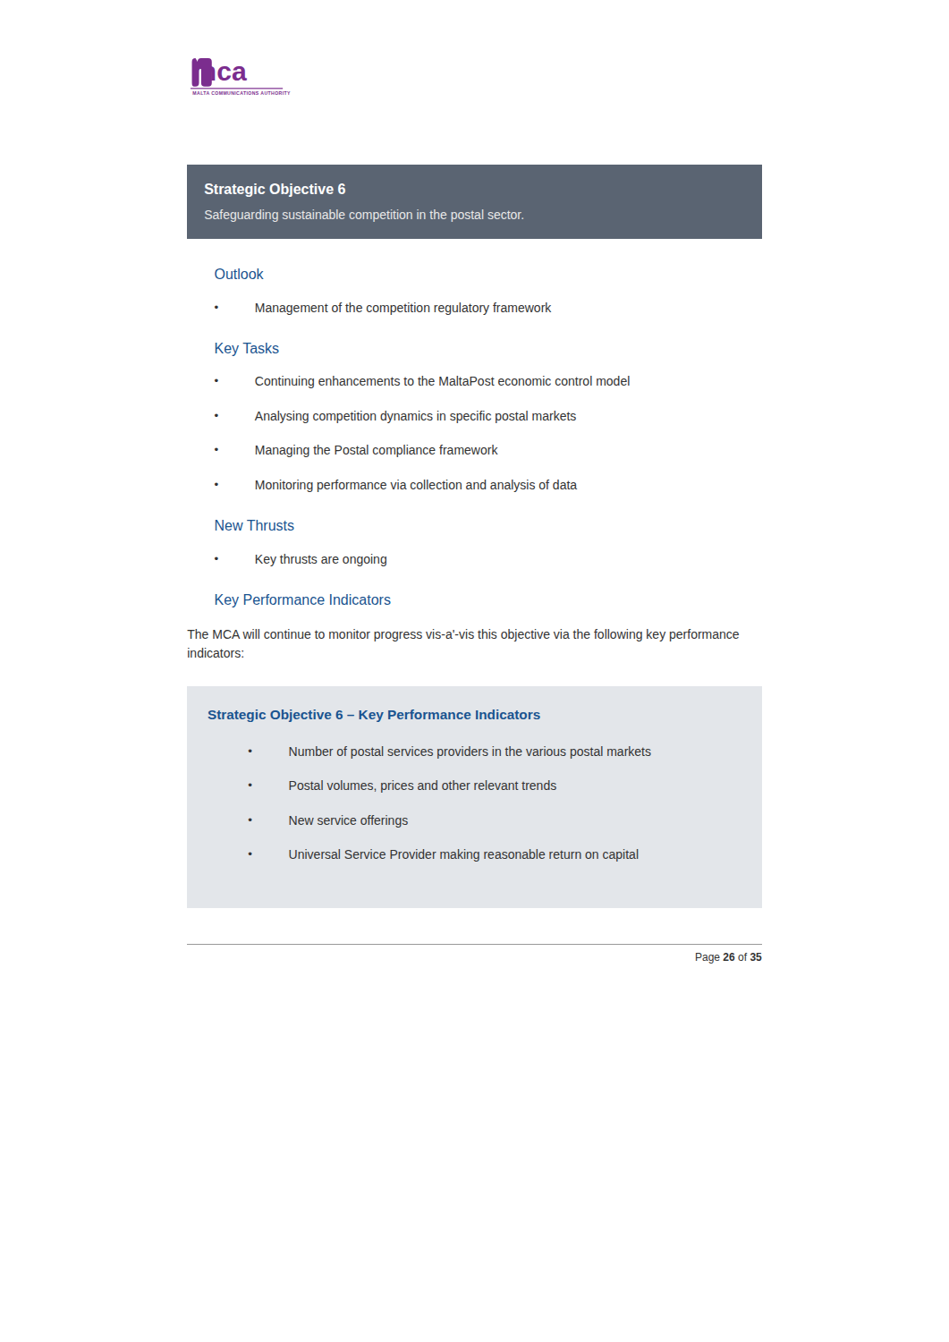mca MALTA COMMUNICATIONS AUTHORITY
Strategic Objective 6
Safeguarding sustainable competition in the postal sector.
Outlook
Management of the competition regulatory framework
Key Tasks
Continuing enhancements to the MaltaPost economic control model
Analysing competition dynamics in specific postal markets
Managing the Postal compliance framework
Monitoring performance via collection and analysis of data
New Thrusts
Key thrusts are ongoing
Key Performance Indicators
The MCA will continue to monitor progress vis-a'-vis this objective via the following key performance indicators:
Strategic Objective 6 – Key Performance Indicators
Number of postal services providers in the various postal markets
Postal volumes, prices and other relevant trends
New service offerings
Universal Service Provider making reasonable return on capital
Page 26 of 35